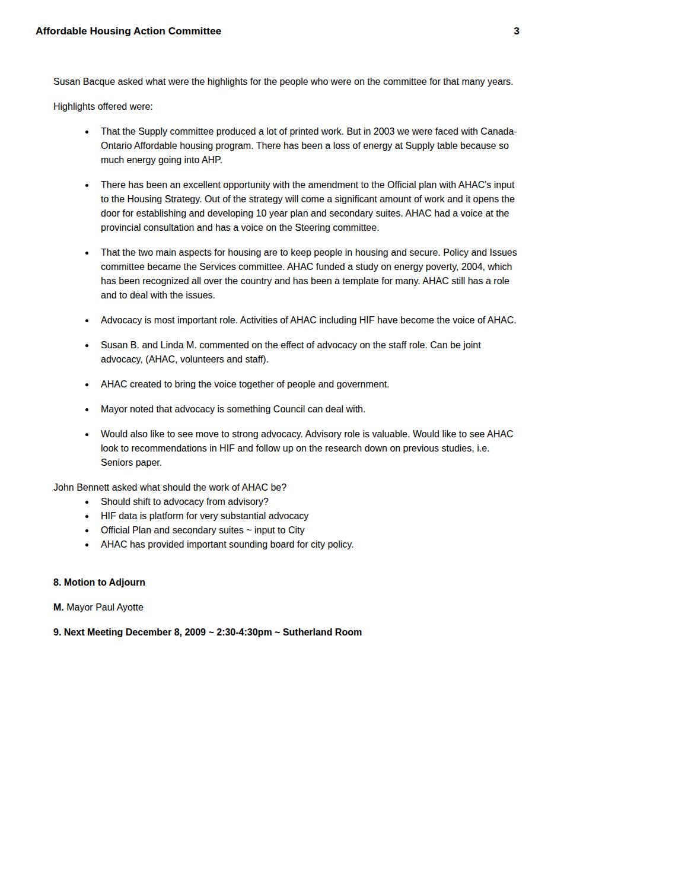Affordable Housing Action Committee 3
Susan Bacque asked what were the highlights for the people who were on the committee for that many years.
Highlights offered were:
That the Supply committee produced a lot of printed work. But in 2003 we were faced with Canada-Ontario Affordable housing program. There has been a loss of energy at Supply table because so much energy going into AHP.
There has been an excellent opportunity with the amendment to the Official plan with AHAC's input to the Housing Strategy. Out of the strategy will come a significant amount of work and it opens the door for establishing and developing 10 year plan and secondary suites. AHAC had a voice at the provincial consultation and has a voice on the Steering committee.
That the two main aspects for housing are to keep people in housing and secure. Policy and Issues committee became the Services committee. AHAC funded a study on energy poverty, 2004, which has been recognized all over the country and has been a template for many. AHAC still has a role and to deal with the issues.
Advocacy is most important role. Activities of AHAC including HIF have become the voice of AHAC.
Susan B. and Linda M. commented on the effect of advocacy on the staff role. Can be joint advocacy, (AHAC, volunteers and staff).
AHAC created to bring the voice together of people and government.
Mayor noted that advocacy is something Council can deal with.
Would also like to see move to strong advocacy. Advisory role is valuable. Would like to see AHAC look to recommendations in HIF and follow up on the research down on previous studies, i.e. Seniors paper.
John Bennett asked what should the work of AHAC be?
Should shift to advocacy from advisory?
HIF data is platform for very substantial advocacy
Official Plan and secondary suites ~ input to City
AHAC has provided important sounding board for city policy.
8. Motion to Adjourn
M. Mayor Paul Ayotte
9. Next Meeting December 8, 2009 ~ 2:30-4:30pm ~ Sutherland Room